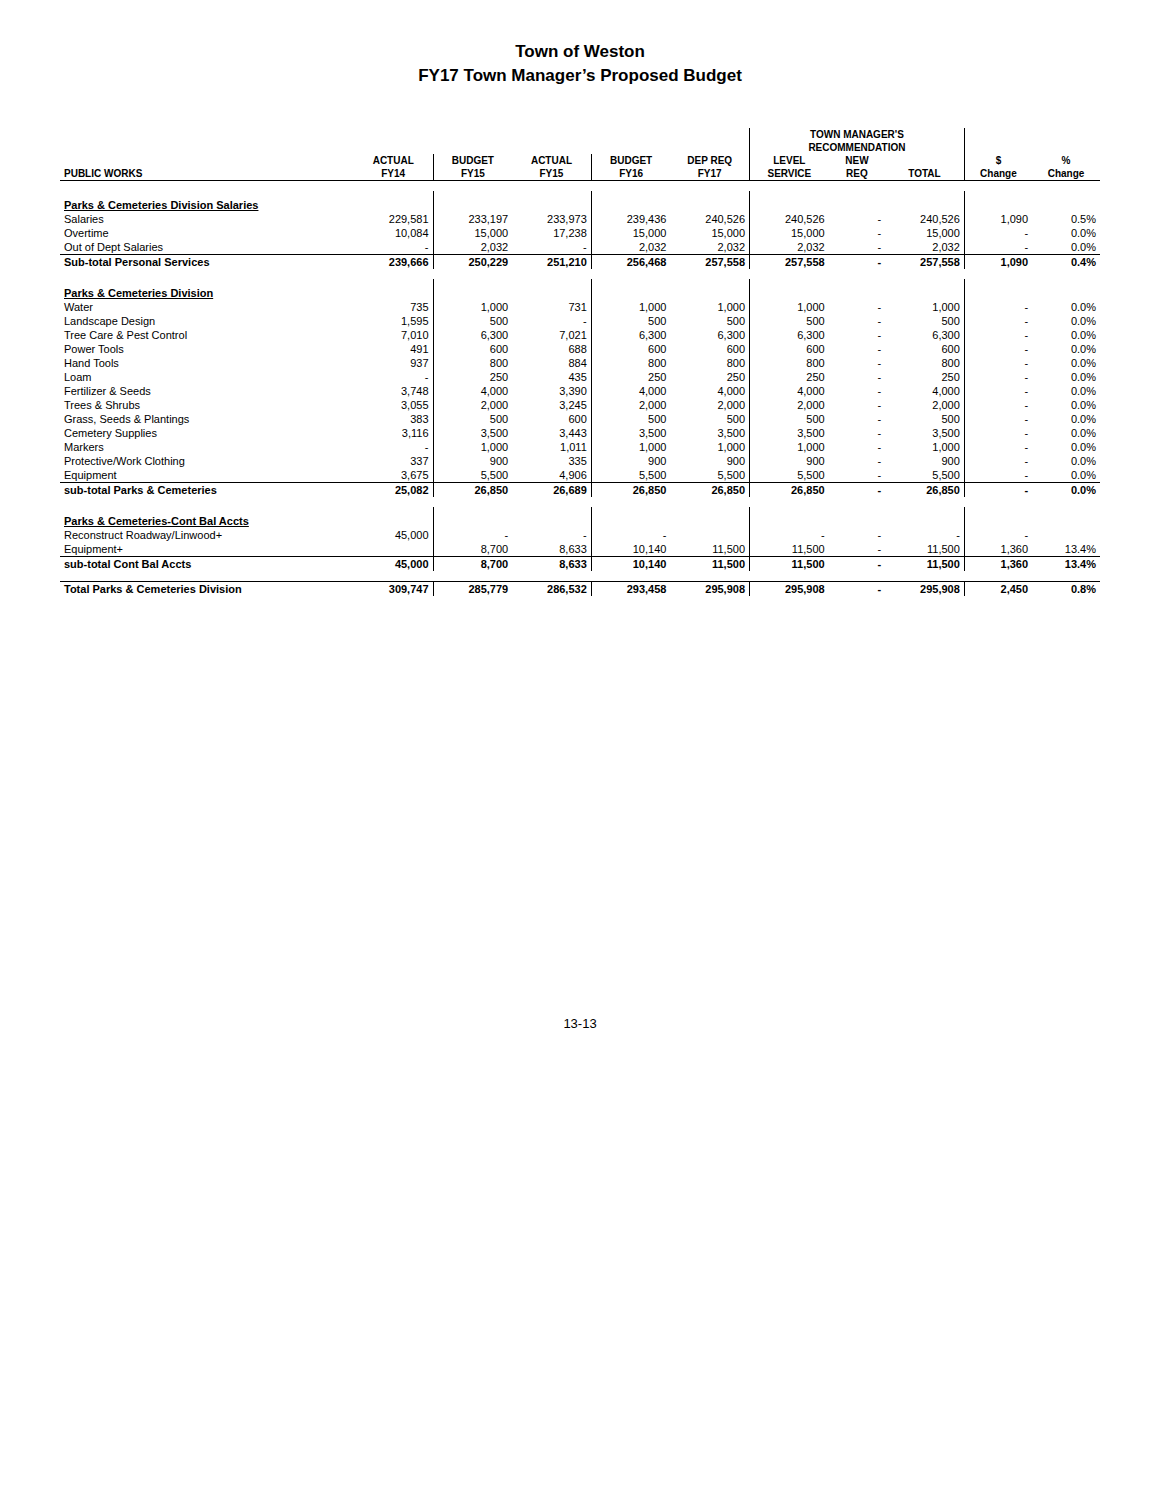Town of Weston
FY17 Town Manager’s Proposed Budget
| | | | | | | TOWN MANAGER'S | | |
| --- | --- | --- | --- | --- | --- | --- | --- | --- |
| | | | | | | RECOMMENDATION | | |
| | ACTUAL | BUDGET | ACTUAL | BUDGET | DEP REQ | LEVEL | NEW | | $ | % |
| PUBLIC WORKS | FY14 | FY15 | FY15 | FY16 | FY17 | SERVICE | REQ | TOTAL | Change | Change |
| Parks & Cemeteries Division Salaries | | | | | | | | | | |
| Salaries | 229,581 | 233,197 | 233,973 | 239,436 | 240,526 | 240,526 | - | 240,526 | 1,090 | 0.5% |
| Overtime | 10,084 | 15,000 | 17,238 | 15,000 | 15,000 | 15,000 | - | 15,000 | - | 0.0% |
| Out of Dept Salaries | - | 2,032 | - | 2,032 | 2,032 | 2,032 | - | 2,032 | - | 0.0% |
| Sub-total Personal Services | 239,666 | 250,229 | 251,210 | 256,468 | 257,558 | 257,558 | - | 257,558 | 1,090 | 0.4% |
| Parks & Cemeteries Division | | | | | | | | | | |
| Water | 735 | 1,000 | 731 | 1,000 | 1,000 | 1,000 | - | 1,000 | - | 0.0% |
| Landscape Design | 1,595 | 500 | - | 500 | 500 | 500 | - | 500 | - | 0.0% |
| Tree Care & Pest Control | 7,010 | 6,300 | 7,021 | 6,300 | 6,300 | 6,300 | - | 6,300 | - | 0.0% |
| Power Tools | 491 | 600 | 688 | 600 | 600 | 600 | - | 600 | - | 0.0% |
| Hand Tools | 937 | 800 | 884 | 800 | 800 | 800 | - | 800 | - | 0.0% |
| Loam | - | 250 | 435 | 250 | 250 | 250 | - | 250 | - | 0.0% |
| Fertilizer & Seeds | 3,748 | 4,000 | 3,390 | 4,000 | 4,000 | 4,000 | - | 4,000 | - | 0.0% |
| Trees & Shrubs | 3,055 | 2,000 | 3,245 | 2,000 | 2,000 | 2,000 | - | 2,000 | - | 0.0% |
| Grass, Seeds & Plantings | 383 | 500 | 600 | 500 | 500 | 500 | - | 500 | - | 0.0% |
| Cemetery Supplies | 3,116 | 3,500 | 3,443 | 3,500 | 3,500 | 3,500 | - | 3,500 | - | 0.0% |
| Markers | - | 1,000 | 1,011 | 1,000 | 1,000 | 1,000 | - | 1,000 | - | 0.0% |
| Protective/Work Clothing | 337 | 900 | 335 | 900 | 900 | 900 | - | 900 | - | 0.0% |
| Equipment | 3,675 | 5,500 | 4,906 | 5,500 | 5,500 | 5,500 | - | 5,500 | - | 0.0% |
| sub-total Parks & Cemeteries | 25,082 | 26,850 | 26,689 | 26,850 | 26,850 | 26,850 | - | 26,850 | - | 0.0% |
| Parks & Cemeteries-Cont Bal Accts | | | | | | | | | | |
| Reconstruct Roadway/Linwood+ | 45,000 | - | - | - | | - | - | - | - | |
| Equipment+ | | 8,700 | 8,633 | 10,140 | 11,500 | 11,500 | - | 11,500 | 1,360 | 13.4% |
| sub-total Cont Bal Accts | 45,000 | 8,700 | 8,633 | 10,140 | 11,500 | 11,500 | - | 11,500 | 1,360 | 13.4% |
| Total Parks & Cemeteries Division | 309,747 | 285,779 | 286,532 | 293,458 | 295,908 | 295,908 | - | 295,908 | 2,450 | 0.8% |
13-13